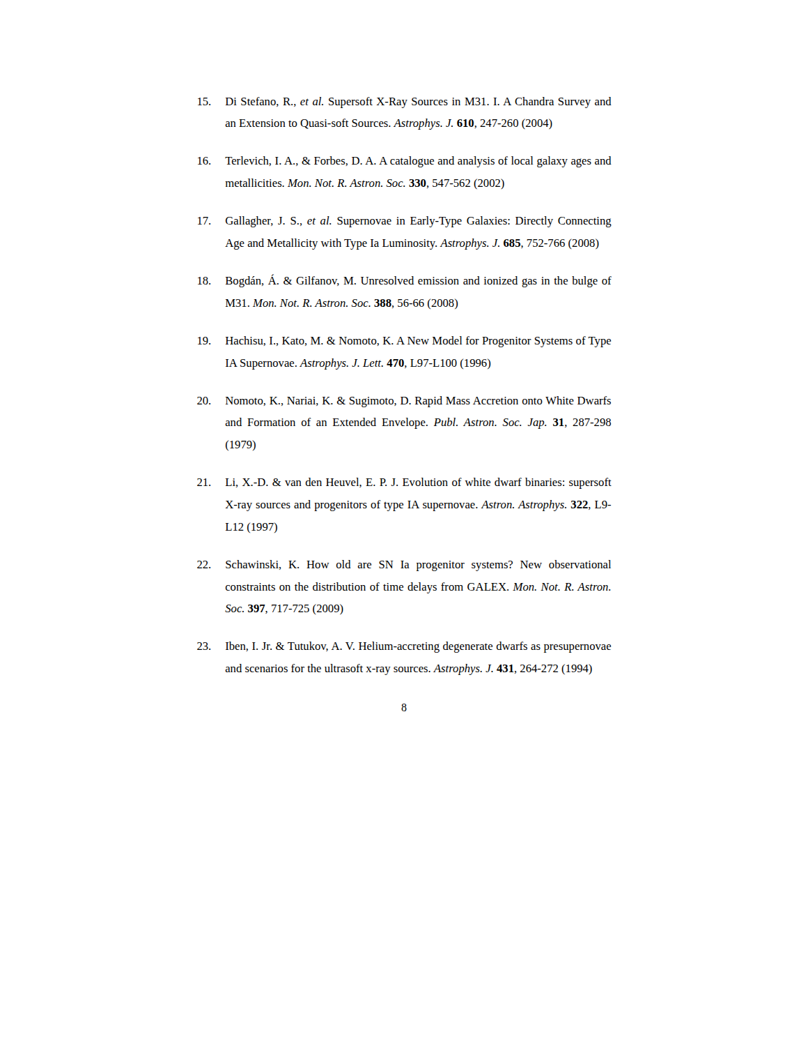15. Di Stefano, R., et al. Supersoft X-Ray Sources in M31. I. A Chandra Survey and an Extension to Quasi-soft Sources. Astrophys. J. 610, 247-260 (2004)
16. Terlevich, I. A., & Forbes, D. A. A catalogue and analysis of local galaxy ages and metallicities. Mon. Not. R. Astron. Soc. 330, 547-562 (2002)
17. Gallagher, J. S., et al. Supernovae in Early-Type Galaxies: Directly Connecting Age and Metallicity with Type Ia Luminosity. Astrophys. J. 685, 752-766 (2008)
18. Bogdán, Á. & Gilfanov, M. Unresolved emission and ionized gas in the bulge of M31. Mon. Not. R. Astron. Soc. 388, 56-66 (2008)
19. Hachisu, I., Kato, M. & Nomoto, K. A New Model for Progenitor Systems of Type IA Supernovae. Astrophys. J. Lett. 470, L97-L100 (1996)
20. Nomoto, K., Nariai, K. & Sugimoto, D. Rapid Mass Accretion onto White Dwarfs and Formation of an Extended Envelope. Publ. Astron. Soc. Jap. 31, 287-298 (1979)
21. Li, X.-D. & van den Heuvel, E. P. J. Evolution of white dwarf binaries: supersoft X-ray sources and progenitors of type IA supernovae. Astron. Astrophys. 322, L9-L12 (1997)
22. Schawinski, K. How old are SN Ia progenitor systems? New observational constraints on the distribution of time delays from GALEX. Mon. Not. R. Astron. Soc. 397, 717-725 (2009)
23. Iben, I. Jr. & Tutukov, A. V. Helium-accreting degenerate dwarfs as presupernovae and scenarios for the ultrasoft x-ray sources. Astrophys. J. 431, 264-272 (1994)
8